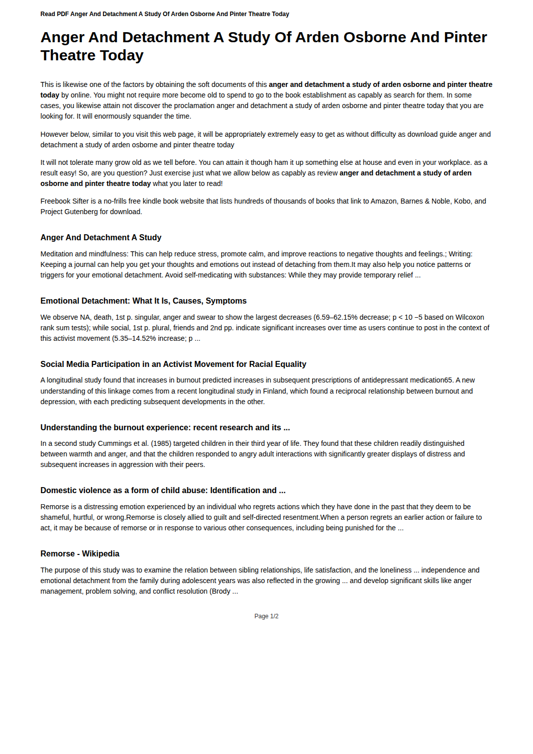Read PDF Anger And Detachment A Study Of Arden Osborne And Pinter Theatre Today
Anger And Detachment A Study Of Arden Osborne And Pinter Theatre Today
This is likewise one of the factors by obtaining the soft documents of this anger and detachment a study of arden osborne and pinter theatre today by online. You might not require more become old to spend to go to the book establishment as capably as search for them. In some cases, you likewise attain not discover the proclamation anger and detachment a study of arden osborne and pinter theatre today that you are looking for. It will enormously squander the time.
However below, similar to you visit this web page, it will be appropriately extremely easy to get as without difficulty as download guide anger and detachment a study of arden osborne and pinter theatre today
It will not tolerate many grow old as we tell before. You can attain it though ham it up something else at house and even in your workplace. as a result easy! So, are you question? Just exercise just what we allow below as capably as review anger and detachment a study of arden osborne and pinter theatre today what you later to read!
Freebook Sifter is a no-frills free kindle book website that lists hundreds of thousands of books that link to Amazon, Barnes & Noble, Kobo, and Project Gutenberg for download.
Anger And Detachment A Study
Meditation and mindfulness: This can help reduce stress, promote calm, and improve reactions to negative thoughts and feelings.; Writing: Keeping a journal can help you get your thoughts and emotions out instead of detaching from them.It may also help you notice patterns or triggers for your emotional detachment. Avoid self-medicating with substances: While they may provide temporary relief ...
Emotional Detachment: What It Is, Causes, Symptoms
We observe NA, death, 1st p. singular, anger and swear to show the largest decreases (6.59–62.15% decrease; p < 10 −5 based on Wilcoxon rank sum tests); while social, 1st p. plural, friends and 2nd pp. indicate significant increases over time as users continue to post in the context of this activist movement (5.35–14.52% increase; p ...
Social Media Participation in an Activist Movement for Racial Equality
A longitudinal study found that increases in burnout predicted increases in subsequent prescriptions of antidepressant medication65. A new understanding of this linkage comes from a recent longitudinal study in Finland, which found a reciprocal relationship between burnout and depression, with each predicting subsequent developments in the other.
Understanding the burnout experience: recent research and its ...
In a second study Cummings et al. (1985) targeted children in their third year of life. They found that these children readily distinguished between warmth and anger, and that the children responded to angry adult interactions with significantly greater displays of distress and subsequent increases in aggression with their peers.
Domestic violence as a form of child abuse: Identification and ...
Remorse is a distressing emotion experienced by an individual who regrets actions which they have done in the past that they deem to be shameful, hurtful, or wrong.Remorse is closely allied to guilt and self-directed resentment.When a person regrets an earlier action or failure to act, it may be because of remorse or in response to various other consequences, including being punished for the ...
Remorse - Wikipedia
The purpose of this study was to examine the relation between sibling relationships, life satisfaction, and the loneliness ... independence and emotional detachment from the family during adolescent years was also reflected in the growing ... and develop significant skills like anger management, problem solving, and conflict resolution (Brody ...
Page 1/2